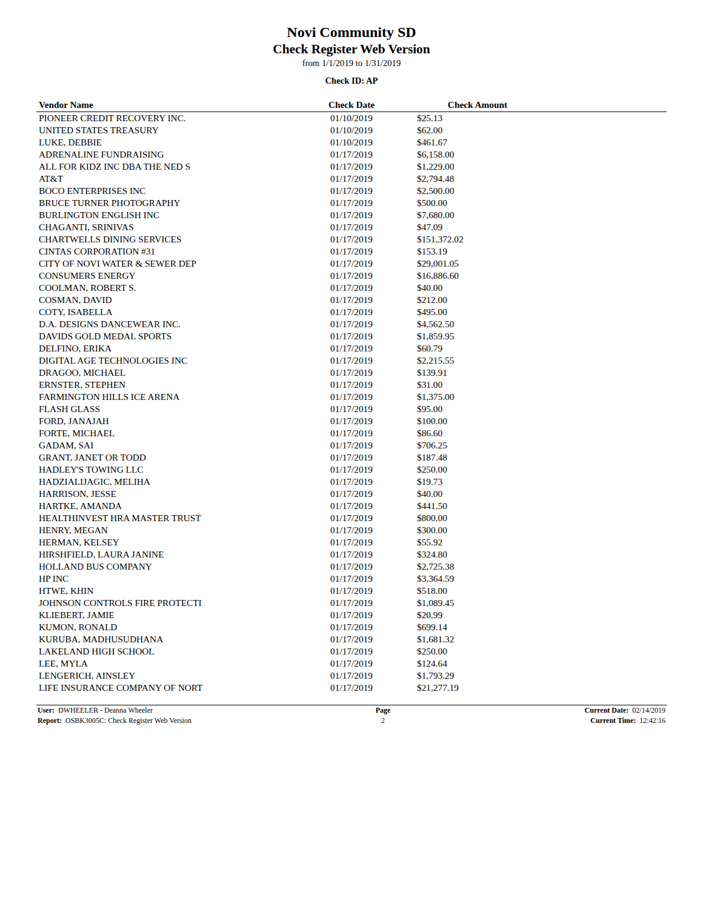Novi Community SD
Check Register Web Version
from 1/1/2019 to 1/31/2019
Check ID: AP
| Vendor Name | Check Date | Check Amount | |
| --- | --- | --- | --- |
| PIONEER CREDIT RECOVERY INC. | 01/10/2019 | $25.13 | |
| UNITED STATES TREASURY | 01/10/2019 | $62.00 | |
| LUKE, DEBBIE | 01/10/2019 | $461.67 | |
| ADRENALINE FUNDRAISING | 01/17/2019 | $6,158.00 | |
| ALL FOR KIDZ INC DBA THE NED S | 01/17/2019 | $1,229.00 | |
| AT&T | 01/17/2019 | $2,794.48 | |
| BOCO ENTERPRISES INC | 01/17/2019 | $2,500.00 | |
| BRUCE TURNER PHOTOGRAPHY | 01/17/2019 | $500.00 | |
| BURLINGTON ENGLISH INC | 01/17/2019 | $7,680.00 | |
| CHAGANTI, SRINIVAS | 01/17/2019 | $47.09 | |
| CHARTWELLS DINING SERVICES | 01/17/2019 | $151,372.02 | |
| CINTAS CORPORATION #31 | 01/17/2019 | $153.19 | |
| CITY OF NOVI WATER & SEWER DEP | 01/17/2019 | $29,001.05 | |
| CONSUMERS ENERGY | 01/17/2019 | $16,886.60 | |
| COOLMAN, ROBERT S. | 01/17/2019 | $40.00 | |
| COSMAN, DAVID | 01/17/2019 | $212.00 | |
| COTY, ISABELLA | 01/17/2019 | $495.00 | |
| D.A. DESIGNS DANCEWEAR INC. | 01/17/2019 | $4,562.50 | |
| DAVIDS GOLD MEDAL SPORTS | 01/17/2019 | $1,859.95 | |
| DELFINO, ERIKA | 01/17/2019 | $60.79 | |
| DIGITAL AGE TECHNOLOGIES INC | 01/17/2019 | $2,215.55 | |
| DRAGOO, MICHAEL | 01/17/2019 | $139.91 | |
| ERNSTER, STEPHEN | 01/17/2019 | $31.00 | |
| FARMINGTON HILLS ICE ARENA | 01/17/2019 | $1,375.00 | |
| FLASH GLASS | 01/17/2019 | $95.00 | |
| FORD, JANAJAH | 01/17/2019 | $100.00 | |
| FORTE, MICHAEL | 01/17/2019 | $86.60 | |
| GADAM, SAI | 01/17/2019 | $706.25 | |
| GRANT, JANET OR TODD | 01/17/2019 | $187.48 | |
| HADLEY'S TOWING LLC | 01/17/2019 | $250.00 | |
| HADZIALIJAGIC, MELIHA | 01/17/2019 | $19.73 | |
| HARRISON, JESSE | 01/17/2019 | $40.00 | |
| HARTKE, AMANDA | 01/17/2019 | $441.50 | |
| HEALTHINVEST HRA MASTER TRUST | 01/17/2019 | $800.00 | |
| HENRY, MEGAN | 01/17/2019 | $300.00 | |
| HERMAN, KELSEY | 01/17/2019 | $55.92 | |
| HIRSHFIELD, LAURA JANINE | 01/17/2019 | $324.80 | |
| HOLLAND BUS COMPANY | 01/17/2019 | $2,725.38 | |
| HP INC | 01/17/2019 | $3,364.59 | |
| HTWE, KHIN | 01/17/2019 | $518.00 | |
| JOHNSON CONTROLS FIRE PROTECTI | 01/17/2019 | $1,089.45 | |
| KLIEBERT, JAMIE | 01/17/2019 | $20.99 | |
| KUMON, RONALD | 01/17/2019 | $699.14 | |
| KURUBA, MADHUSUDHANA | 01/17/2019 | $1,681.32 | |
| LAKELAND HIGH SCHOOL | 01/17/2019 | $250.00 | |
| LEE, MYLA | 01/17/2019 | $124.64 | |
| LENGERICH, AINSLEY | 01/17/2019 | $1,793.29 | |
| LIFE INSURANCE COMPANY OF NORT | 01/17/2019 | $21,277.19 | |
| User: DWHEELER - Deanna Wheeler | Page | Current Date: 02/14/2019 |
| Report: OSBK3005C: Check Register Web Version | 2 | Current Time: 12:42:16 |